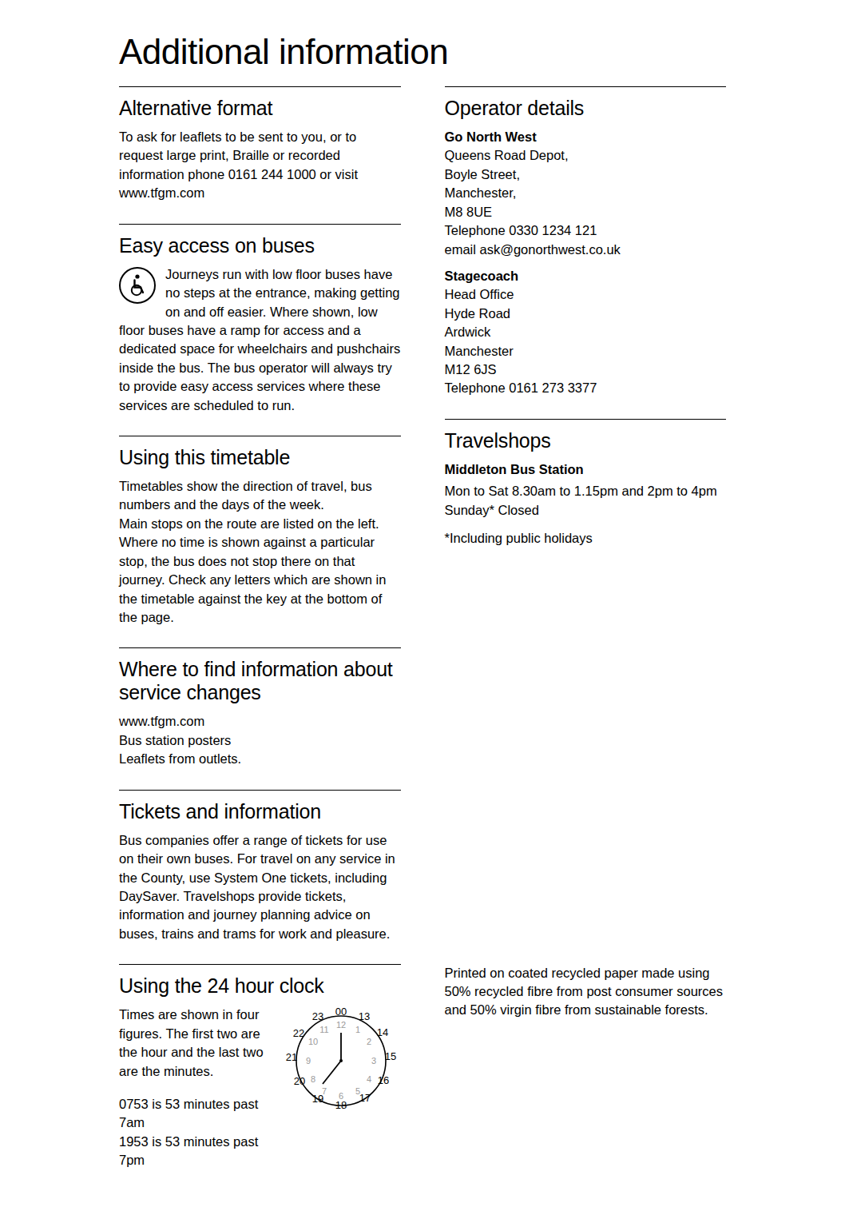Additional information
Alternative format
To ask for leaflets to be sent to you, or to request large print, Braille or recorded information phone 0161 244 1000 or visit www.tfgm.com
Easy access on buses
Journeys run with low floor buses have no steps at the entrance, making getting on and off easier. Where shown, low floor buses have a ramp for access and a dedicated space for wheelchairs and pushchairs inside the bus. The bus operator will always try to provide easy access services where these services are scheduled to run.
Using this timetable
Timetables show the direction of travel, bus numbers and the days of the week.
Main stops on the route are listed on the left. Where no time is shown against a particular stop, the bus does not stop there on that journey. Check any letters which are shown in the timetable against the key at the bottom of the page.
Where to find information about service changes
www.tfgm.com
Bus station posters
Leaflets from outlets.
Tickets and information
Bus companies offer a range of tickets for use on their own buses. For travel on any service in the County, use System One tickets, including DaySaver. Travelshops provide tickets, information and journey planning advice on buses, trains and trams for work and pleasure.
Using the 24 hour clock
Times are shown in four figures. The first two are the hour and the last two are the minutes.
0753 is 53 minutes past 7am
1953 is 53 minutes past 7pm
12 1 2 3 4 5 6 7 8 9 10 11 00 13 14 15 16 17 18 19 20 21 22 23
Operator details
Go North West
Queens Road Depot,
Boyle Street,
Manchester,
M8 8UE
Telephone 0330 1234 121
email ask@gonorthwest.co.uk
Stagecoach
Head Office
Hyde Road
Ardwick
Manchester
M12 6JS
Telephone 0161 273 3377
Travelshops
Middleton Bus Station
Mon to Sat 8.30am to 1.15pm and 2pm to 4pm
Sunday* Closed
*Including public holidays
Printed on coated recycled paper made using 50% recycled fibre from post consumer sources and 50% virgin fibre from sustainable forests.